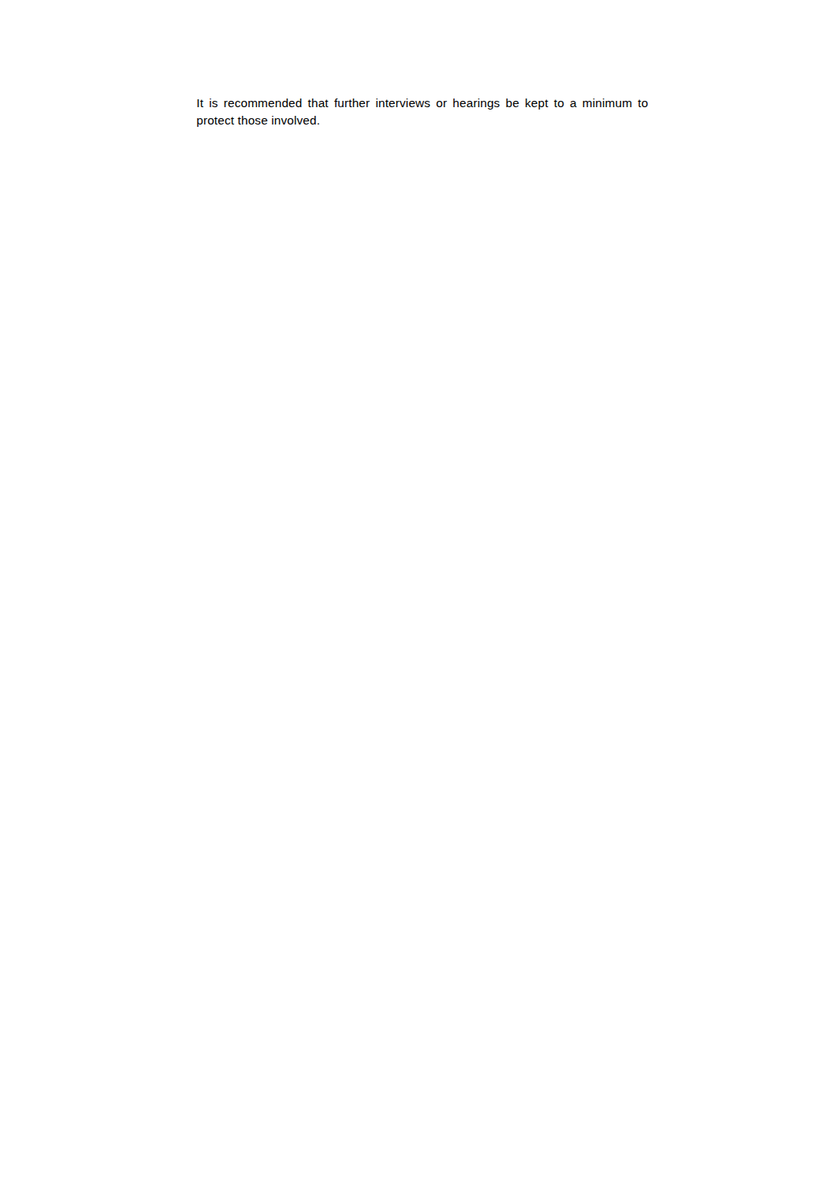It is recommended that further interviews or hearings be kept to a minimum to protect those involved.